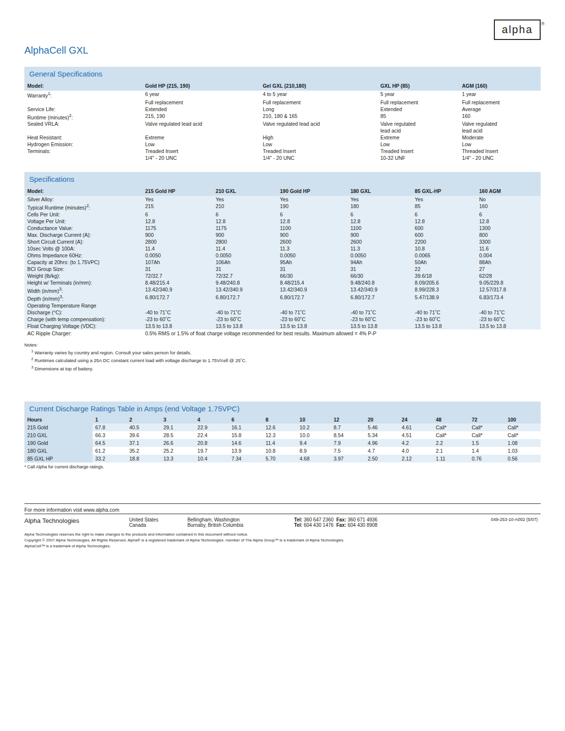alpha®
AlphaCell GXL
General Specifications
| Model: | Gold HP (215, 190) | Gel GXL (210,180) | GXL HP (85) | AGM (160) |
| --- | --- | --- | --- | --- |
| Warranty 1 : | 6 year | 4 to 5 year | 5 year | 1 year |
| | Full replacement | Full replacement | Full replacement | Full replacement |
| Service Life: | Extended | Long | Extended | Average |
| Runtime (minutes) 2 : | 215, 190 | 210, 180 & 165 | 85 | 160 |
| Sealed VRLA: | Valve regulated lead acid | Valve regulated lead acid | Valve regulated | Valve regulated |
| | | | lead acid | lead acid |
| Heat Resistant: | Extreme | High | Extreme | Moderate |
| Hydrogen Emission: | Low | Low | Low | Low |
| Terminals: | Treaded Insert | Treaded Insert | Treaded Insert | Threaded Insert |
| | 1/4" - 20 UNC | 1/4" - 20 UNC | 10-32 UNF | 1/4" - 20 UNC |
Specifications
| Model: | 215 Gold HP | 210 GXL | 190 Gold HP | 180 GXL | 85 GXL-HP | 160 AGM |
| --- | --- | --- | --- | --- | --- | --- |
| Silver Alloy: | Yes | Yes | Yes | Yes | Yes | No |
| Typical Runtime (minutes) 2 : | 215 | 210 | 190 | 180 | 85 | 160 |
| Cells Per Unit: | 6 | 6 | 6 | 6 | 6 | 6 |
| Voltage Per Unit: | 12.8 | 12.8 | 12.8 | 12.8 | 12.8 | 12.8 |
| Conductance Value: | 1175 | 1175 | 1100 | 1100 | 600 | 1300 |
| Max. Discharge Current (A): | 900 | 900 | 900 | 900 | 600 | 800 |
| Short Circuit Current (A): | 2800 | 2800 | 2600 | 2600 | 2200 | 3300 |
| 10sec Volts @ 100A: | 11.4 | 11.4 | 11.3 | 11.3 | 10.8 | 11.6 |
| Ohms Impedance 60Hz: | 0.0050 | 0.0050 | 0.0050 | 0.0050 | 0.0065 | 0.004 |
| Capacity at 20hrs: (to 1.75VPC) | 107Ah | 106Ah | 95Ah | 94Ah | 50Ah | 88Ah |
| BCI Group Size: | 31 | 31 | 31 | 31 | 22 | 27 |
| Weight (lb/kg): | 72/32.7 | 72/32.7 | 66/30 | 66/30 | 39.6/18 | 62/28 |
| Height w/ Terminals (in/mm): | 8.48/215.4 | 9.48/240.8 | 8.48/215.4 | 9.48/240.8 | 8.09/205.6 | 9.05/229.8 |
| Width (in/mm) 3 : | 13.42/340.9 | 13.42/340.9 | 13.42/340.9 | 13.42/340.9 | 8.99/228.3 | 12.57/317.8 |
| Depth (in/mm) 3 : | 6.80/172.7 | 6.80/172.7 | 6.80/172.7 | 6.80/172.7 | 5.47/138.9 | 6.83/173.4 |
| Operating Temperature Range | | | | | | |
| Discharge (°C): | -40 to 71˚C | -40 to 71˚C | -40 to 71˚C | -40 to 71˚C | -40 to 71˚C | -40 to 71˚C |
| Charge (with temp compensation): | -23 to 60˚C | -23 to 60˚C | -23 to 60˚C | -23 to 60˚C | -23 to 60˚C | -23 to 60˚C |
| Float Charging Voltage (VDC): | 13.5 to 13.8 | 13.5 to 13.8 | 13.5 to 13.8 | 13.5 to 13.8 | 13.5 to 13.8 | 13.5 to 13.8 |
| AC Ripple Charger: | 0.5% RMS or 1.5% of float charge voltage recommended for best results. Maximum allowed = 4% P-P |
Notes:
1 Warranty varies by country and region. Consult your sales person for details.
2 Runtimes calculated using a 25A DC constant current load with voltage discharge to 1.75V/cell @ 25˚C.
3 Dimensions at top of battery.
Current Discharge Ratings Table in Amps (end Voltage 1.75VPC)
| Hours | 1 | 2 | 3 | 4 | 6 | 8 | 10 | 12 | 20 | 24 | 48 | 72 | 100 |
| --- | --- | --- | --- | --- | --- | --- | --- | --- | --- | --- | --- | --- | --- |
| 215 Gold | 67.8 | 40.5 | 29.1 | 22.9 | 16.1 | 12.6 | 10.2 | 8.7 | 5.46 | 4.61 | Call* | Call* | Call* |
| 210 GXL | 66.3 | 39.6 | 28.5 | 22.4 | 15.8 | 12.3 | 10.0 | 8.54 | 5.34 | 4.51 | Call* | Call* | Call* |
| 190 Gold | 64.5 | 37.1 | 26.6 | 20.8 | 14.6 | 11.4 | 9.4 | 7.9 | 4.96 | 4.2 | 2.2 | 1.5 | 1.08 |
| 180 GXL | 61.2 | 35.2 | 25.2 | 19.7 | 13.9 | 10.8 | 8.9 | 7.5 | 4.7 | 4.0 | 2.1 | 1.4 | 1.03 |
| 85 GXL HP | 33.2 | 18.8 | 13.3 | 10.4 | 7.34 | 5.70 | 4.68 | 3.97 | 2.50 | 2.12 | 1.11 | 0.76 | 0.56 |
* Call Alpha for current discharge ratings.
For more information visit www.alpha.com
| Alpha Technologies | United States | Bellingham, Washington | Tel: 360 647 2360 Fax: 360 671 4936 | 049-253-10-A002 (5/07) |
| Canada | Burnaby, British Columbia | Tel: 604 430 1476 Fax: 604 430 8908 | |
Alpha Technologies reserves the right to make changes to the products and information contained in this document without notice.
Copyright © 2007 Alpha Technologies. All Rights Reserved. Alpha® is a registered trademark of Alpha Technologies. member of The Alpha Group™ is a trademark of Alpha Technologies.
AlphaCell™ is a trademark of Alpha Technologies.